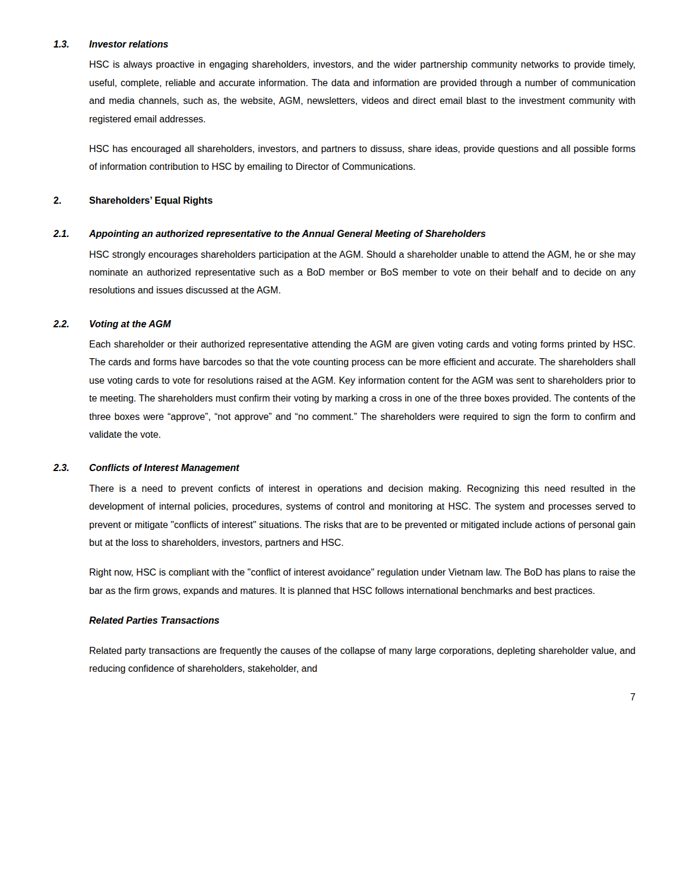1.3. Investor relations
HSC is always proactive in engaging shareholders, investors, and the wider partnership community networks to provide timely, useful, complete, reliable and accurate information. The data and information are provided through a number of communication and media channels, such as, the website, AGM, newsletters, videos and direct email blast to the investment community with registered email addresses.
HSC has encouraged all shareholders, investors, and partners to dissuss, share ideas, provide questions and all possible forms of information contribution to HSC by emailing to Director of Communications.
2. Shareholders’ Equal Rights
2.1. Appointing an authorized representative to the Annual General Meeting of Shareholders
HSC strongly encourages shareholders participation at the AGM. Should a shareholder unable to attend the AGM, he or she may nominate an authorized representative such as a BoD member or BoS member to vote on their behalf and to decide on any resolutions and issues discussed at the AGM.
2.2. Voting at the AGM
Each shareholder or their authorized representative attending the AGM are given voting cards and voting forms printed by HSC. The cards and forms have barcodes so that the vote counting process can be more efficient and accurate. The shareholders shall use voting cards to vote for resolutions raised at the AGM. Key information content for the AGM was sent to shareholders prior to te meeting. The shareholders must confirm their voting by marking a cross in one of the three boxes provided. The contents of the three boxes were “approve”, “not approve” and “no comment.” The shareholders were required to sign the form to confirm and validate the vote.
2.3. Conflicts of Interest Management
There is a need to prevent conficts of interest in operations and decision making. Recognizing this need resulted in the development of internal policies, procedures, systems of control and monitoring at HSC. The system and processes served to prevent or mitigate "conflicts of interest" situations. The risks that are to be prevented or mitigated include actions of personal gain but at the loss to shareholders, investors, partners and HSC.
Right now, HSC is compliant with the "conflict of interest avoidance" regulation under Vietnam law. The BoD has plans to raise the bar as the firm grows, expands and matures. It is planned that HSC follows international benchmarks and best practices.
Related Parties Transactions
Related party transactions are frequently the causes of the collapse of many large corporations, depleting shareholder value, and reducing confidence of shareholders, stakeholder, and
7